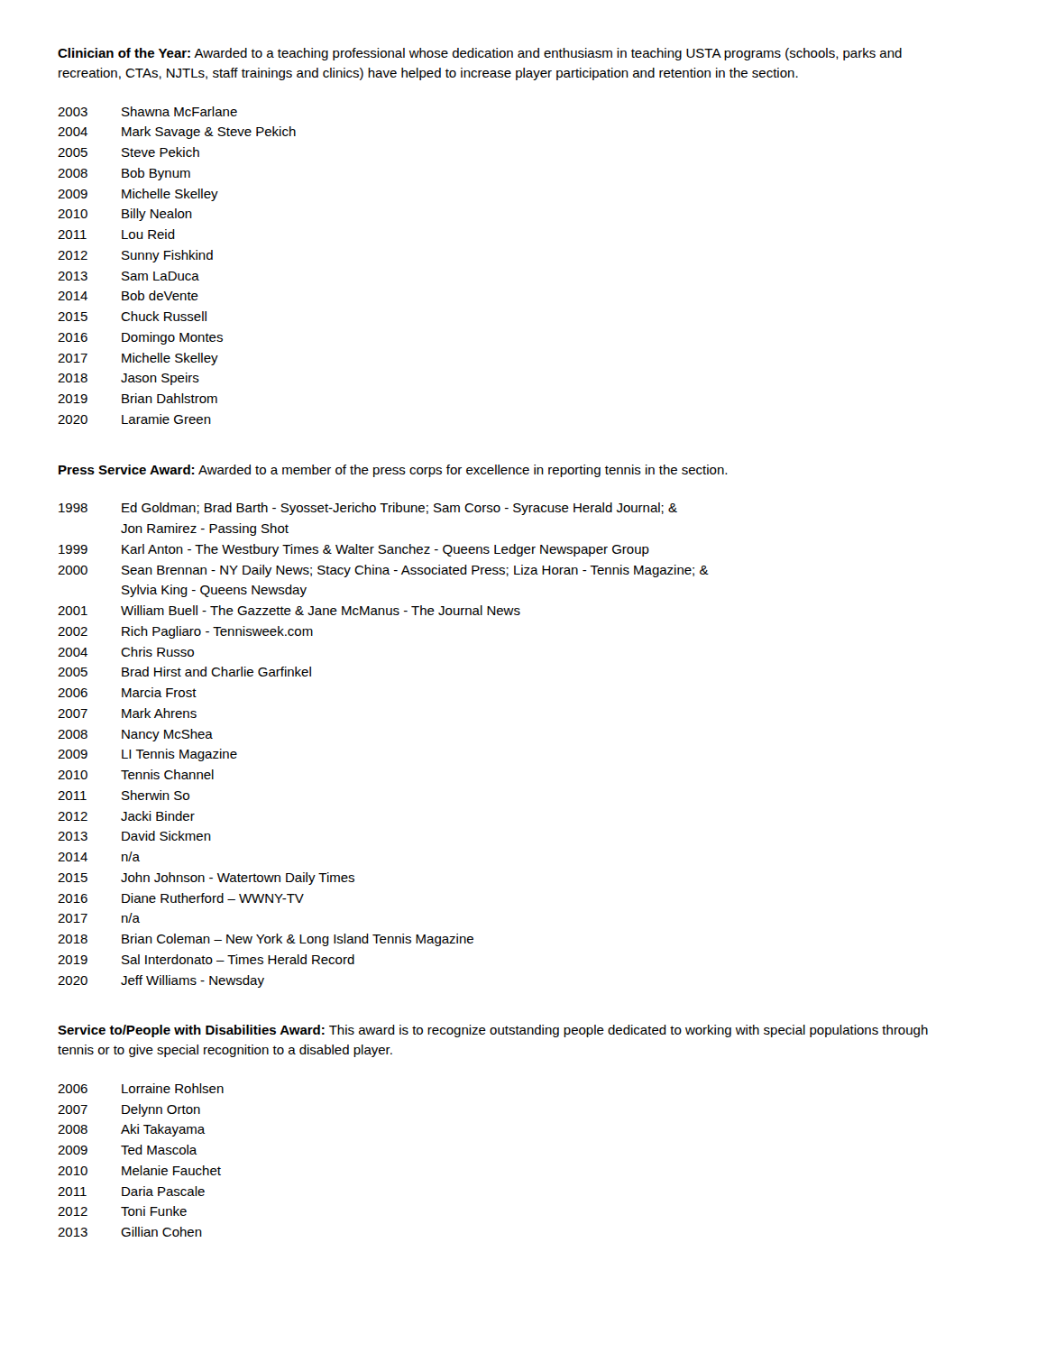Clinician of the Year: Awarded to a teaching professional whose dedication and enthusiasm in teaching USTA programs (schools, parks and recreation, CTAs, NJTLs, staff trainings and clinics) have helped to increase player participation and retention in the section.
| 2003 | Shawna McFarlane |
| 2004 | Mark Savage & Steve Pekich |
| 2005 | Steve Pekich |
| 2008 | Bob Bynum |
| 2009 | Michelle Skelley |
| 2010 | Billy Nealon |
| 2011 | Lou Reid |
| 2012 | Sunny Fishkind |
| 2013 | Sam LaDuca |
| 2014 | Bob deVente |
| 2015 | Chuck Russell |
| 2016 | Domingo Montes |
| 2017 | Michelle Skelley |
| 2018 | Jason Speirs |
| 2019 | Brian Dahlstrom |
| 2020 | Laramie Green |
Press Service Award: Awarded to a member of the press corps for excellence in reporting tennis in the section.
| 1998 | Ed Goldman; Brad Barth - Syosset-Jericho Tribune; Sam Corso - Syracuse Herald Journal; & |
| | Jon Ramirez - Passing Shot |
| 1999 | Karl Anton - The Westbury Times & Walter Sanchez - Queens Ledger Newspaper Group |
| 2000 | Sean Brennan - NY Daily News; Stacy China - Associated Press; Liza Horan - Tennis Magazine; & |
| | Sylvia King - Queens Newsday |
| 2001 | William Buell - The Gazzette & Jane McManus - The Journal News |
| 2002 | Rich Pagliaro - Tennisweek.com |
| 2004 | Chris Russo |
| 2005 | Brad Hirst and Charlie Garfinkel |
| 2006 | Marcia Frost |
| 2007 | Mark Ahrens |
| 2008 | Nancy McShea |
| 2009 | LI Tennis Magazine |
| 2010 | Tennis Channel |
| 2011 | Sherwin So |
| 2012 | Jacki Binder |
| 2013 | David Sickmen |
| 2014 | n/a |
| 2015 | John Johnson - Watertown Daily Times |
| 2016 | Diane Rutherford – WWNY-TV |
| 2017 | n/a |
| 2018 | Brian Coleman – New York & Long Island Tennis Magazine |
| 2019 | Sal Interdonato – Times Herald Record |
| 2020 | Jeff Williams - Newsday |
Service to/People with Disabilities Award: This award is to recognize outstanding people dedicated to working with special populations through tennis or to give special recognition to a disabled player.
| 2006 | Lorraine Rohlsen |
| 2007 | Delynn Orton |
| 2008 | Aki Takayama |
| 2009 | Ted Mascola |
| 2010 | Melanie Fauchet |
| 2011 | Daria Pascale |
| 2012 | Toni Funke |
| 2013 | Gillian Cohen |